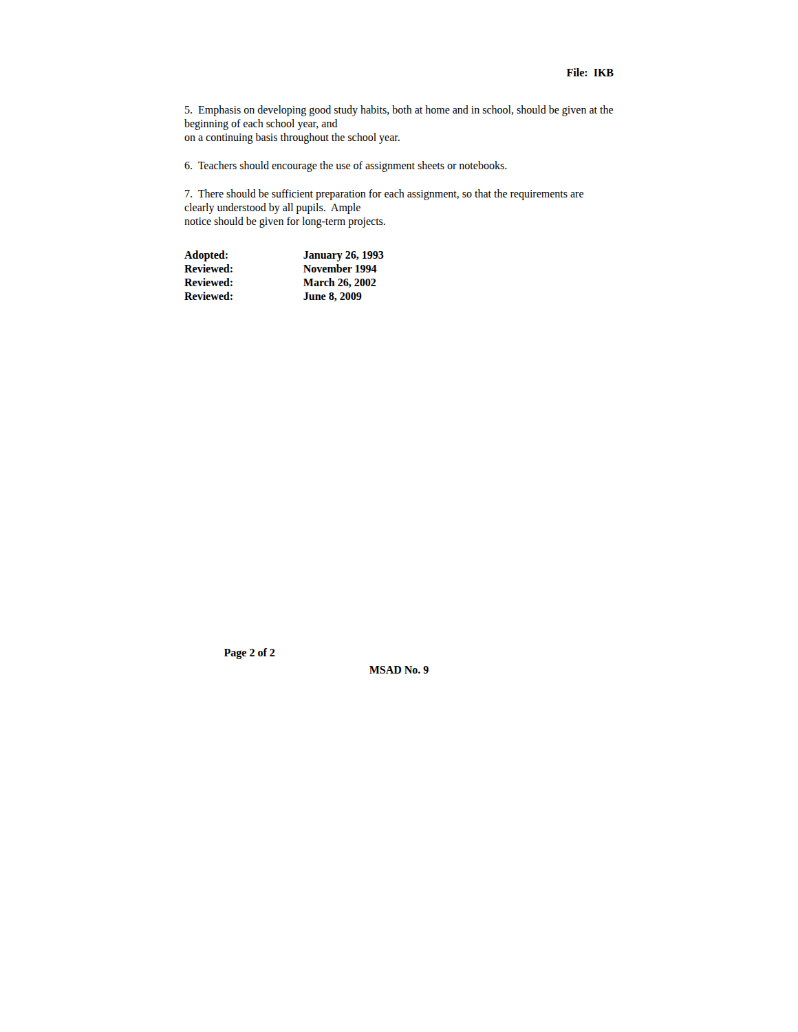File: IKB
5. Emphasis on developing good study habits, both at home and in school, should be given at the beginning of each school year, and
on a continuing basis throughout the school year.
6. Teachers should encourage the use of assignment sheets or notebooks.
7. There should be sufficient preparation for each assignment, so that the requirements are clearly understood by all pupils. Ample
notice should be given for long-term projects.
| Adopted: | January 26, 1993 |
| Reviewed: | November 1994 |
| Reviewed: | March 26, 2002 |
| Reviewed: | June 8, 2009 |
Page 2 of 2
MSAD No. 9